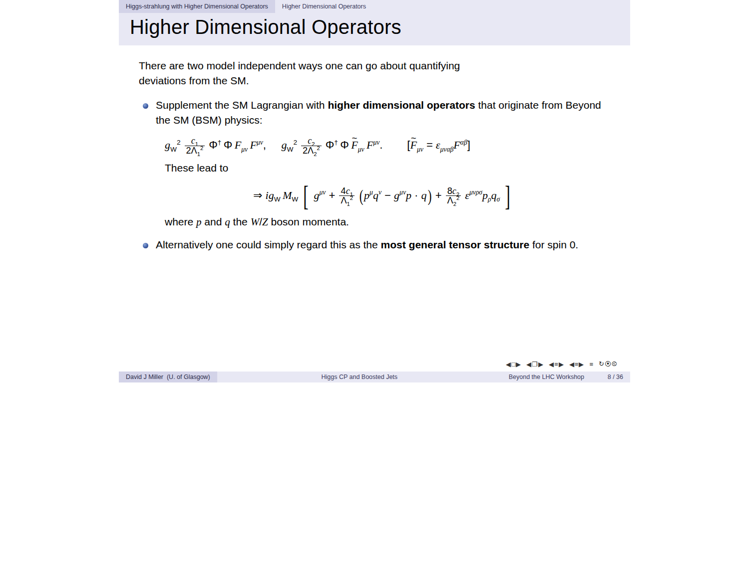Higgs-strahlung with Higher Dimensional Operators
Higher Dimensional Operators
Higher Dimensional Operators
There are two model independent ways one can go about quantifying
deviations from the SM.
Supplement the SM Lagrangian with higher dimensional operators that originate from Beyond the SM (BSM) physics:
gW2 c12Λ12 Φ† Φ Fμν Fμν, gW2 c22Λ22 Φ† Φ ~Fμν Fμν. [~Fμν = εμναβFαβ]
These lead to
⇒ igW MW [ gμν + 4c1 Λ12 (pμqν − gμνp · q) + 8c2 Λ22 εμνρσpρqσ ]
where p and q the W/Z boson momenta.
Alternatively one could simply regard this as the most general tensor structure for spin 0.
◀□▶ ◀❐▶ ◀≡▶ ◀≡▶ ≡ ↻⦿⧀
David J Miller (U. of Glasgow)
Higgs CP and Boosted Jets
Beyond the LHC Workshop 8 / 36